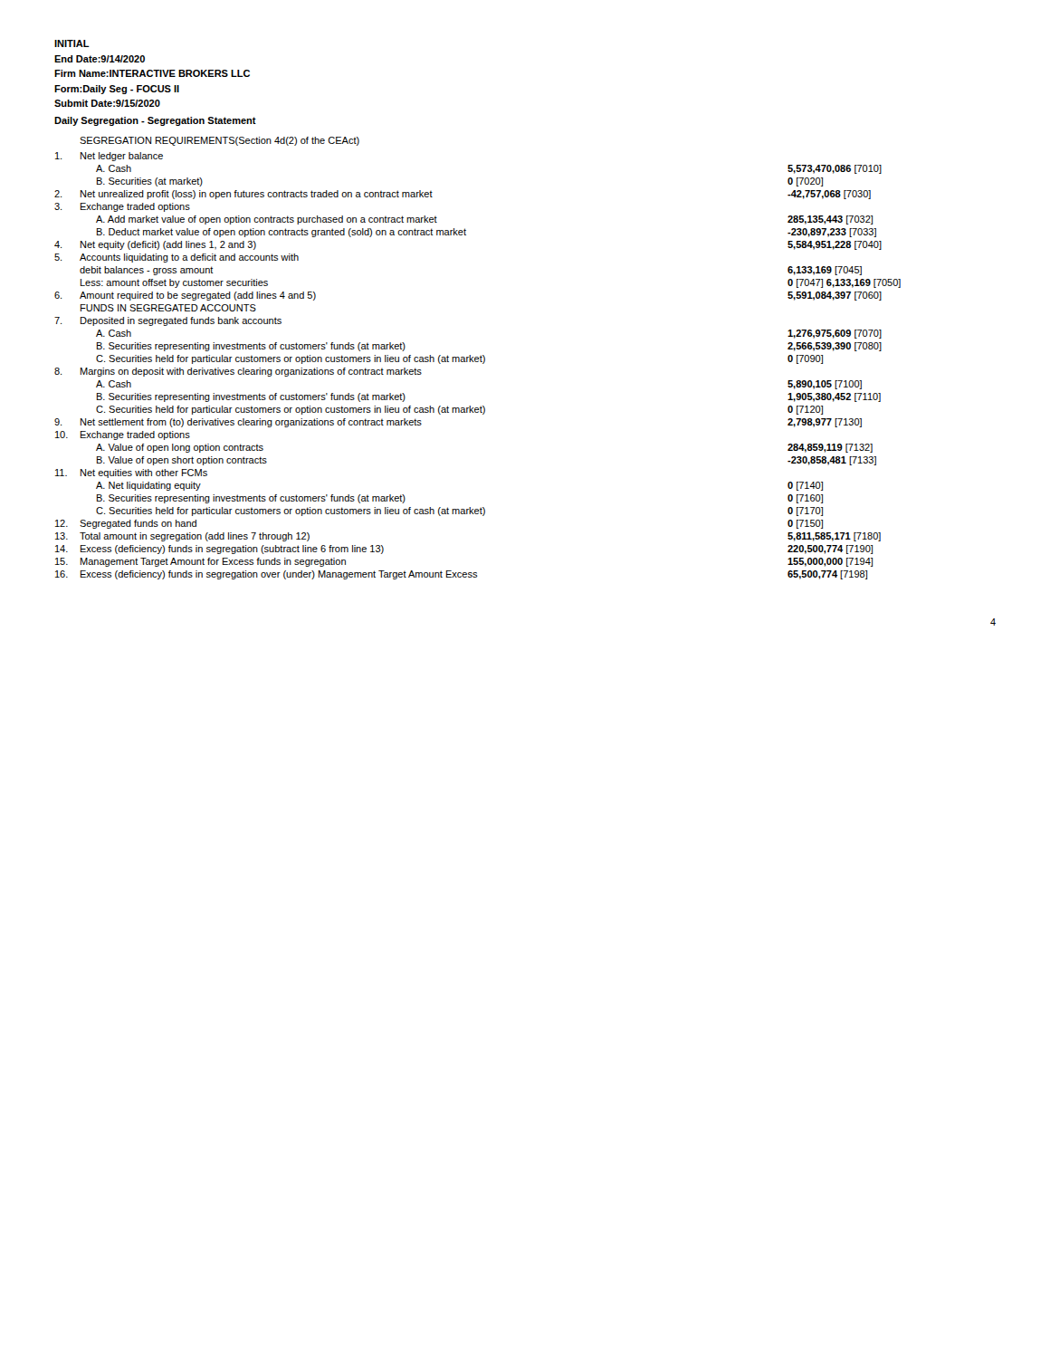INITIAL
End Date:9/14/2020
Firm Name:INTERACTIVE BROKERS LLC
Form:Daily Seg - FOCUS II
Submit Date:9/15/2020
Daily Segregation - Segregation Statement
SEGREGATION REQUIREMENTS(Section 4d(2) of the CEAct)
| 1. | Net ledger balance | |
| | A. Cash | 5,573,470,086 [7010] |
| | B. Securities (at market) | 0 [7020] |
| 2. | Net unrealized profit (loss) in open futures contracts traded on a contract market | -42,757,068 [7030] |
| 3. | Exchange traded options | |
| | A. Add market value of open option contracts purchased on a contract market | 285,135,443 [7032] |
| | B. Deduct market value of open option contracts granted (sold) on a contract market | -230,897,233 [7033] |
| 4. | Net equity (deficit) (add lines 1, 2 and 3) | 5,584,951,228 [7040] |
| 5. | Accounts liquidating to a deficit and accounts with | |
| | debit balances - gross amount | 6,133,169 [7045] |
| | Less: amount offset by customer securities | 0 [7047] 6,133,169 [7050] |
| 6. | Amount required to be segregated (add lines 4 and 5) | 5,591,084,397 [7060] |
| | FUNDS IN SEGREGATED ACCOUNTS | |
| 7. | Deposited in segregated funds bank accounts | |
| | A. Cash | 1,276,975,609 [7070] |
| | B. Securities representing investments of customers' funds (at market) | 2,566,539,390 [7080] |
| | C. Securities held for particular customers or option customers in lieu of cash (at market) | 0 [7090] |
| 8. | Margins on deposit with derivatives clearing organizations of contract markets | |
| | A. Cash | 5,890,105 [7100] |
| | B. Securities representing investments of customers' funds (at market) | 1,905,380,452 [7110] |
| | C. Securities held for particular customers or option customers in lieu of cash (at market) | 0 [7120] |
| 9. | Net settlement from (to) derivatives clearing organizations of contract markets | 2,798,977 [7130] |
| 10. | Exchange traded options | |
| | A. Value of open long option contracts | 284,859,119 [7132] |
| | B. Value of open short option contracts | -230,858,481 [7133] |
| 11. | Net equities with other FCMs | |
| | A. Net liquidating equity | 0 [7140] |
| | B. Securities representing investments of customers' funds (at market) | 0 [7160] |
| | C. Securities held for particular customers or option customers in lieu of cash (at market) | 0 [7170] |
| 12. | Segregated funds on hand | 0 [7150] |
| 13. | Total amount in segregation (add lines 7 through 12) | 5,811,585,171 [7180] |
| 14. | Excess (deficiency) funds in segregation (subtract line 6 from line 13) | 220,500,774 [7190] |
| 15. | Management Target Amount for Excess funds in segregation | 155,000,000 [7194] |
| 16. | Excess (deficiency) funds in segregation over (under) Management Target Amount Excess | 65,500,774 [7198] |
4